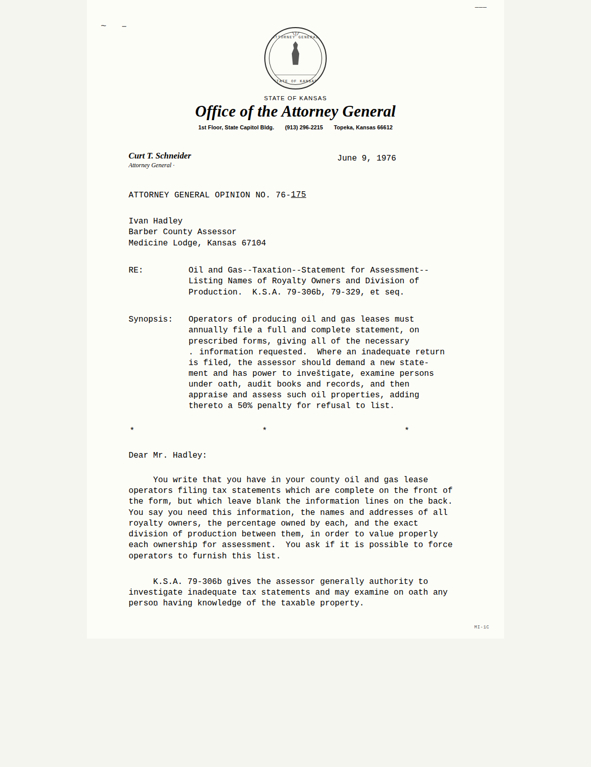———
~ –
\|/
ATTORNEY GENERAL
STATE OF KANSAS
STATE OF KANSAS
Office of the Attorney General
1st Floor, State Capitol Bldg. (913) 296-2215 Topeka, Kansas 66612
Curt T. Schneider
Attorney General ·
June 9, 1976
ATTORNEY GENERAL OPINION NO. 76-175
Ivan Hadley
Barber County Assessor
Medicine Lodge, Kansas 67104
RE:
Oil and Gas--Taxation--Statement for Assessment--
Listing Names of Royalty Owners and Division of
Production. K.S.A. 79-306b, 79-329, et seq.
Synopsis:
Operators of producing oil and gas leases must
annually file a full and complete statement, on
prescribed forms, giving all of the necessary
. information requested. Where an inadequate return
is filed, the assessor should demand a new state-
ment and has power to inveštigate, examine persons
under oath, audit books and records, and then
appraise and assess such oil properties, adding
thereto a 50% penalty for refusal to list.
* * *
Dear Mr. Hadley:
You write that you have in your county oil and gas lease operators filing tax statements which are complete on the front of the form, but which leave blank the information lines on the back. You say you need this information, the names and addresses of all royalty owners, the percentage owned by each, and the exact division of production between them, in order to value properly each ownership for assessment. You ask if it is possible to force operators to furnish this list.
K.S.A. 79-306b gives the assessor generally authority to investigate inadequate tax statements and may examine on oath any person having knowledge of the taxable property.
.
MI-1C